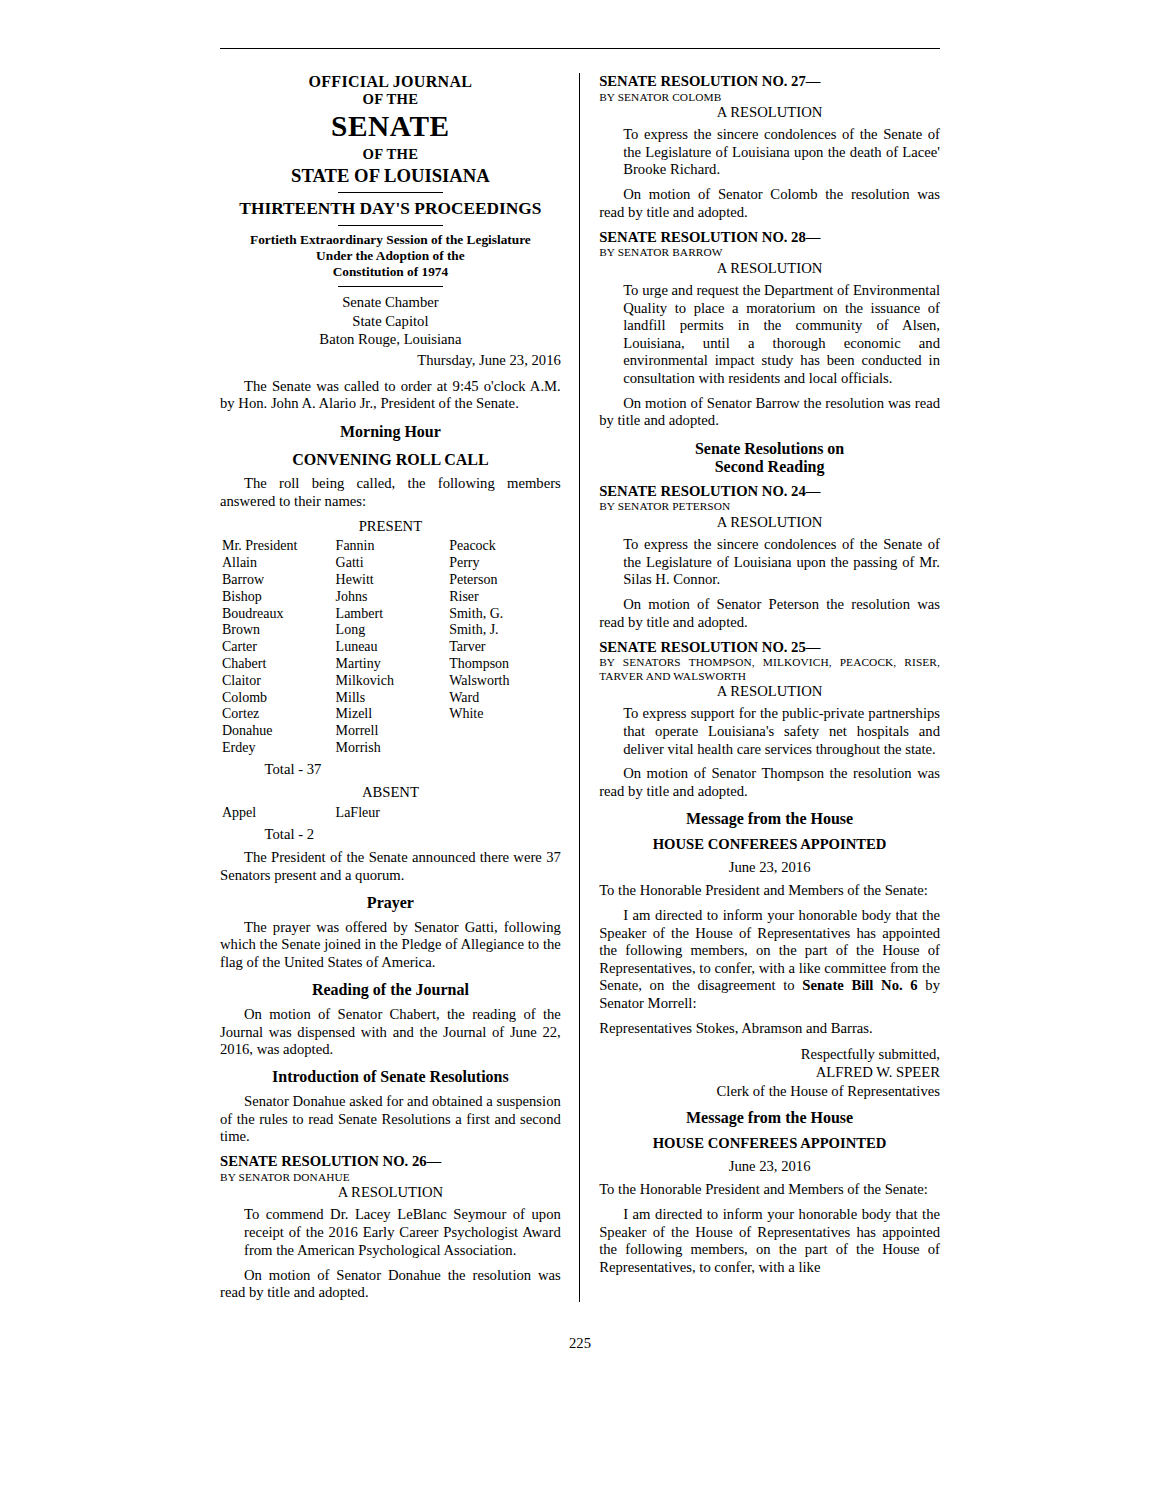OFFICIAL JOURNAL
OF THE
SENATE
OF THE
STATE OF LOUISIANA
THIRTEENTH DAY'S PROCEEDINGS
Fortieth Extraordinary Session of the Legislature
Under the Adoption of the
Constitution of 1974
Senate Chamber
State Capitol
Baton Rouge, Louisiana
Thursday, June 23, 2016
The Senate was called to order at 9:45 o'clock A.M. by Hon. John A. Alario Jr., President of the Senate.
Morning Hour
CONVENING ROLL CALL
The roll being called, the following members answered to their names:
PRESENT
| Mr. President | Fannin | Peacock |
| Allain | Gatti | Perry |
| Barrow | Hewitt | Peterson |
| Bishop | Johns | Riser |
| Boudreaux | Lambert | Smith, G. |
| Brown | Long | Smith, J. |
| Carter | Luneau | Tarver |
| Chabert | Martiny | Thompson |
| Claitor | Milkovich | Walsworth |
| Colomb | Mills | Ward |
| Cortez | Mizell | White |
| Donahue | Morrell | |
| Erdey | Morrish | |
Total - 37
ABSENT
| Appel | LaFleur | |
Total - 2
The President of the Senate announced there were 37 Senators present and a quorum.
Prayer
The prayer was offered by Senator Gatti, following which the Senate joined in the Pledge of Allegiance to the flag of the United States of America.
Reading of the Journal
On motion of Senator Chabert, the reading of the Journal was dispensed with and the Journal of June 22, 2016, was adopted.
Introduction of Senate Resolutions
Senator Donahue asked for and obtained a suspension of the rules to read Senate Resolutions a first and second time.
SENATE RESOLUTION NO. 26—
BY SENATOR DONAHUE
A RESOLUTION
To commend Dr. Lacey LeBlanc Seymour of upon receipt of the 2016 Early Career Psychologist Award from the American Psychological Association.
On motion of Senator Donahue the resolution was read by title and adopted.
SENATE RESOLUTION NO. 27—
BY SENATOR COLOMB
A RESOLUTION
To express the sincere condolences of the Senate of the Legislature of Louisiana upon the death of Lacee' Brooke Richard.
On motion of Senator Colomb the resolution was read by title and adopted.
SENATE RESOLUTION NO. 28—
BY SENATOR BARROW
A RESOLUTION
To urge and request the Department of Environmental Quality to place a moratorium on the issuance of landfill permits in the community of Alsen, Louisiana, until a thorough economic and environmental impact study has been conducted in consultation with residents and local officials.
On motion of Senator Barrow the resolution was read by title and adopted.
Senate Resolutions on
Second Reading
SENATE RESOLUTION NO. 24—
BY SENATOR PETERSON
A RESOLUTION
To express the sincere condolences of the Senate of the Legislature of Louisiana upon the passing of Mr. Silas H. Connor.
On motion of Senator Peterson the resolution was read by title and adopted.
SENATE RESOLUTION NO. 25—
BY SENATORS THOMPSON, MILKOVICH, PEACOCK, RISER, TARVER AND WALSWORTH
A RESOLUTION
To express support for the public-private partnerships that operate Louisiana's safety net hospitals and deliver vital health care services throughout the state.
On motion of Senator Thompson the resolution was read by title and adopted.
Message from the House
HOUSE CONFEREES APPOINTED
June 23, 2016
To the Honorable President and Members of the Senate:
I am directed to inform your honorable body that the Speaker of the House of Representatives has appointed the following members, on the part of the House of Representatives, to confer, with a like committee from the Senate, on the disagreement to Senate Bill No. 6 by Senator Morrell:
Representatives Stokes, Abramson and Barras.
Respectfully submitted,
ALFRED W. SPEER
Clerk of the House of Representatives
Message from the House
HOUSE CONFEREES APPOINTED
June 23, 2016
To the Honorable President and Members of the Senate:
I am directed to inform your honorable body that the Speaker of the House of Representatives has appointed the following members, on the part of the House of Representatives, to confer, with a like
225